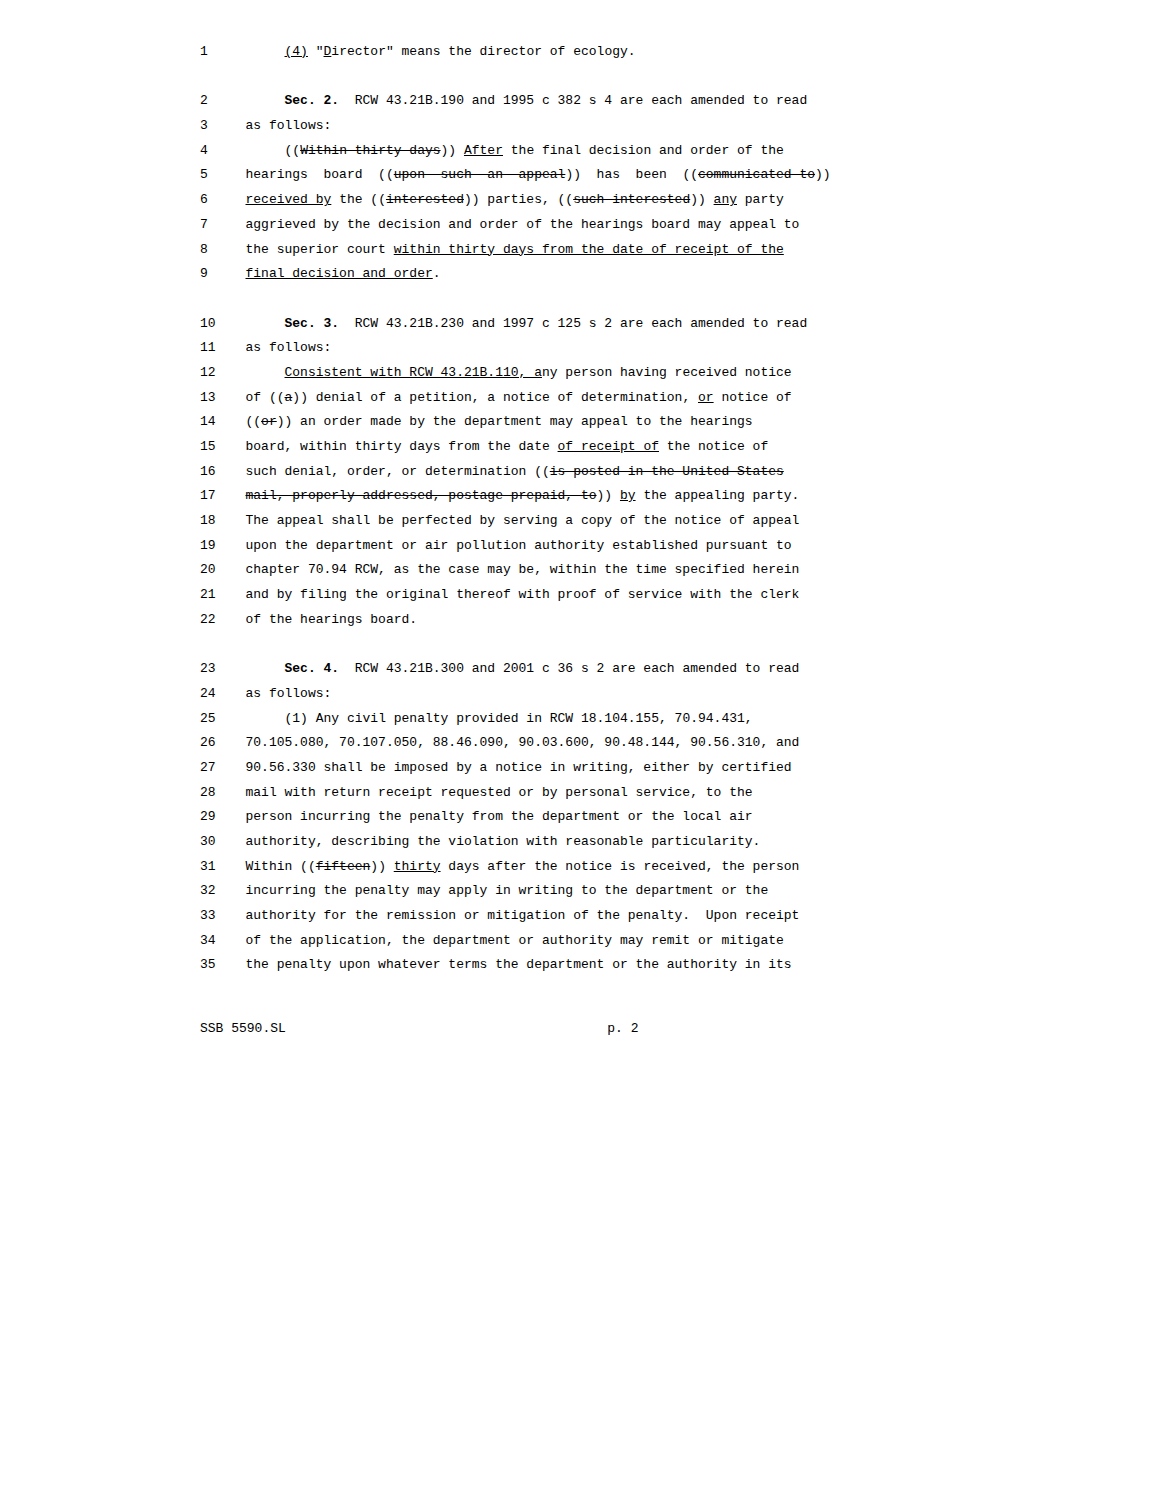1 (4) "Director" means the director of ecology.
2 Sec. 2. RCW 43.21B.190 and 1995 c 382 s 4 are each amended to read
3 as follows:
4 ((Within thirty days)) After the final decision and order of the
5 hearings board ((upon such an appeal)) has been ((communicated to))
6 received by the ((interested)) parties, ((such interested)) any party
7 aggrieved by the decision and order of the hearings board may appeal to
8 the superior court within thirty days from the date of receipt of the
9 final decision and order.
10 Sec. 3. RCW 43.21B.230 and 1997 c 125 s 2 are each amended to read
11 as follows:
12 Consistent with RCW 43.21B.110, any person having received notice
13 of ((a)) denial of a petition, a notice of determination, or notice of
14((or)) an order made by the department may appeal to the hearings
15 board, within thirty days from the date of receipt of the notice of
16 such denial, order, or determination ((is posted in the United States
17 mail, properly addressed, postage prepaid, to)) by the appealing party.
18 The appeal shall be perfected by serving a copy of the notice of appeal
19 upon the department or air pollution authority established pursuant to
20 chapter 70.94 RCW, as the case may be, within the time specified herein
21 and by filing the original thereof with proof of service with the clerk
22 of the hearings board.
23 Sec. 4. RCW 43.21B.300 and 2001 c 36 s 2 are each amended to read
24 as follows:
25 (1) Any civil penalty provided in RCW 18.104.155, 70.94.431,
2670.105.080, 70.107.050, 88.46.090, 90.03.600, 90.48.144, 90.56.310, and
2790.56.330 shall be imposed by a notice in writing, either by certified
28 mail with return receipt requested or by personal service, to the
29 person incurring the penalty from the department or the local air
30 authority, describing the violation with reasonable particularity.
31 Within ((fifteen)) thirty days after the notice is received, the person
32 incurring the penalty may apply in writing to the department or the
33 authority for the remission or mitigation of the penalty. Upon receipt
34 of the application, the department or authority may remit or mitigate
35 the penalty upon whatever terms the department or the authority in its
SSB 5590.SL p. 2